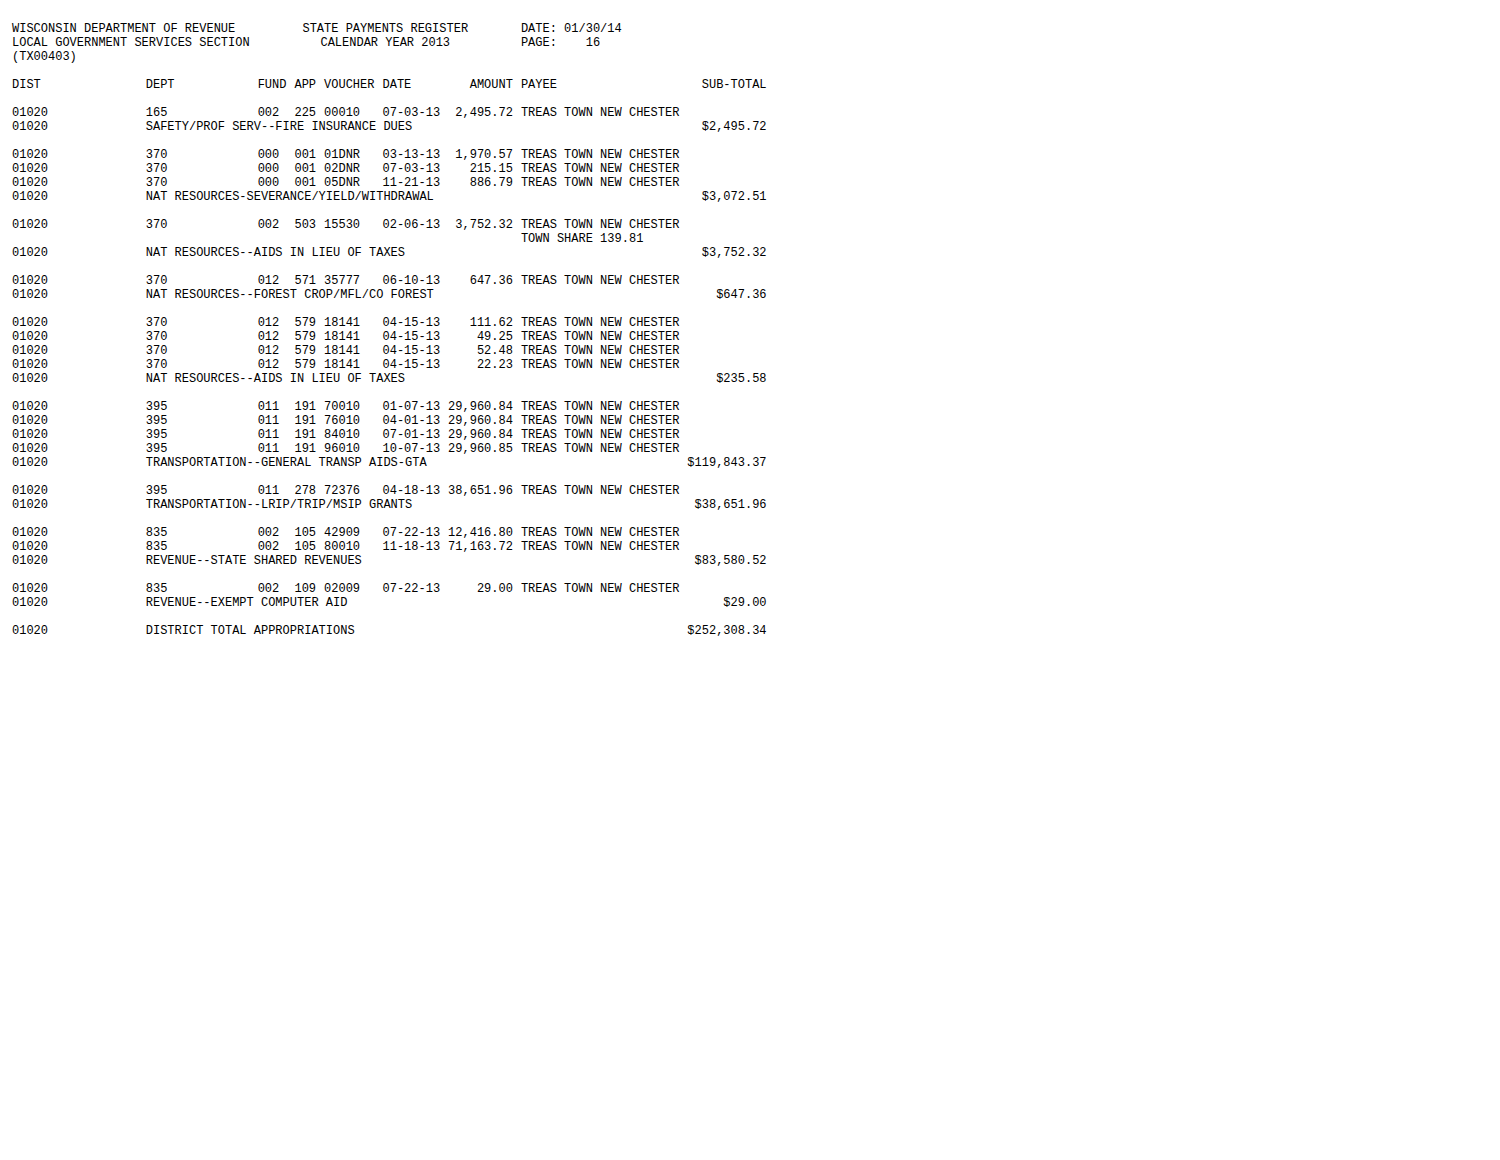| WISCONSIN DEPARTMENT OF REVENUE | STATE PAYMENTS REGISTER | DATE: 01/30/14 |
| LOCAL GOVERNMENT SERVICES SECTION | CALENDAR YEAR 2013 | PAGE: 16 |
| (TX00403) |
| DIST | DEPT | FUND | APP | VOUCHER | DATE | AMOUNT | PAYEE | SUB-TOTAL |
| 01020 | 165 | 002 | 225 | 00010 | 07-03-13 | 2,495.72 | TREAS TOWN NEW CHESTER | |
| 01020 | SAFETY/PROF SERV--FIRE INSURANCE DUES | | $2,495.72 |
| 01020 | 370 | 000 | 001 | 01DNR | 03-13-13 | 1,970.57 | TREAS TOWN NEW CHESTER | |
| 01020 | 370 | 000 | 001 | 02DNR | 07-03-13 | 215.15 | TREAS TOWN NEW CHESTER | |
| 01020 | 370 | 000 | 001 | 05DNR | 11-21-13 | 886.79 | TREAS TOWN NEW CHESTER | |
| 01020 | NAT RESOURCES-SEVERANCE/YIELD/WITHDRAWAL | | $3,072.51 |
| 01020 | 370 | 002 | 503 | 15530 | 02-06-13 | 3,752.32 | TREAS TOWN NEW CHESTER | |
| | TOWN SHARE 139.81 | |
| 01020 | NAT RESOURCES--AIDS IN LIEU OF TAXES | | $3,752.32 |
| 01020 | 370 | 012 | 571 | 35777 | 06-10-13 | 647.36 | TREAS TOWN NEW CHESTER | |
| 01020 | NAT RESOURCES--FOREST CROP/MFL/CO FOREST | | $647.36 |
| 01020 | 370 | 012 | 579 | 18141 | 04-15-13 | 111.62 | TREAS TOWN NEW CHESTER | |
| 01020 | 370 | 012 | 579 | 18141 | 04-15-13 | 49.25 | TREAS TOWN NEW CHESTER | |
| 01020 | 370 | 012 | 579 | 18141 | 04-15-13 | 52.48 | TREAS TOWN NEW CHESTER | |
| 01020 | 370 | 012 | 579 | 18141 | 04-15-13 | 22.23 | TREAS TOWN NEW CHESTER | |
| 01020 | NAT RESOURCES--AIDS IN LIEU OF TAXES | | $235.58 |
| 01020 | 395 | 011 | 191 | 70010 | 01-07-13 | 29,960.84 | TREAS TOWN NEW CHESTER | |
| 01020 | 395 | 011 | 191 | 76010 | 04-01-13 | 29,960.84 | TREAS TOWN NEW CHESTER | |
| 01020 | 395 | 011 | 191 | 84010 | 07-01-13 | 29,960.84 | TREAS TOWN NEW CHESTER | |
| 01020 | 395 | 011 | 191 | 96010 | 10-07-13 | 29,960.85 | TREAS TOWN NEW CHESTER | |
| 01020 | TRANSPORTATION--GENERAL TRANSP AIDS-GTA | | $119,843.37 |
| 01020 | 395 | 011 | 278 | 72376 | 04-18-13 | 38,651.96 | TREAS TOWN NEW CHESTER | |
| 01020 | TRANSPORTATION--LRIP/TRIP/MSIP GRANTS | | $38,651.96 |
| 01020 | 835 | 002 | 105 | 42909 | 07-22-13 | 12,416.80 | TREAS TOWN NEW CHESTER | |
| 01020 | 835 | 002 | 105 | 80010 | 11-18-13 | 71,163.72 | TREAS TOWN NEW CHESTER | |
| 01020 | REVENUE--STATE SHARED REVENUES | | $83,580.52 |
| 01020 | 835 | 002 | 109 | 02009 | 07-22-13 | 29.00 | TREAS TOWN NEW CHESTER | |
| 01020 | REVENUE--EXEMPT COMPUTER AID | | $29.00 |
| 01020 | DISTRICT TOTAL APPROPRIATIONS | | $252,308.34 |